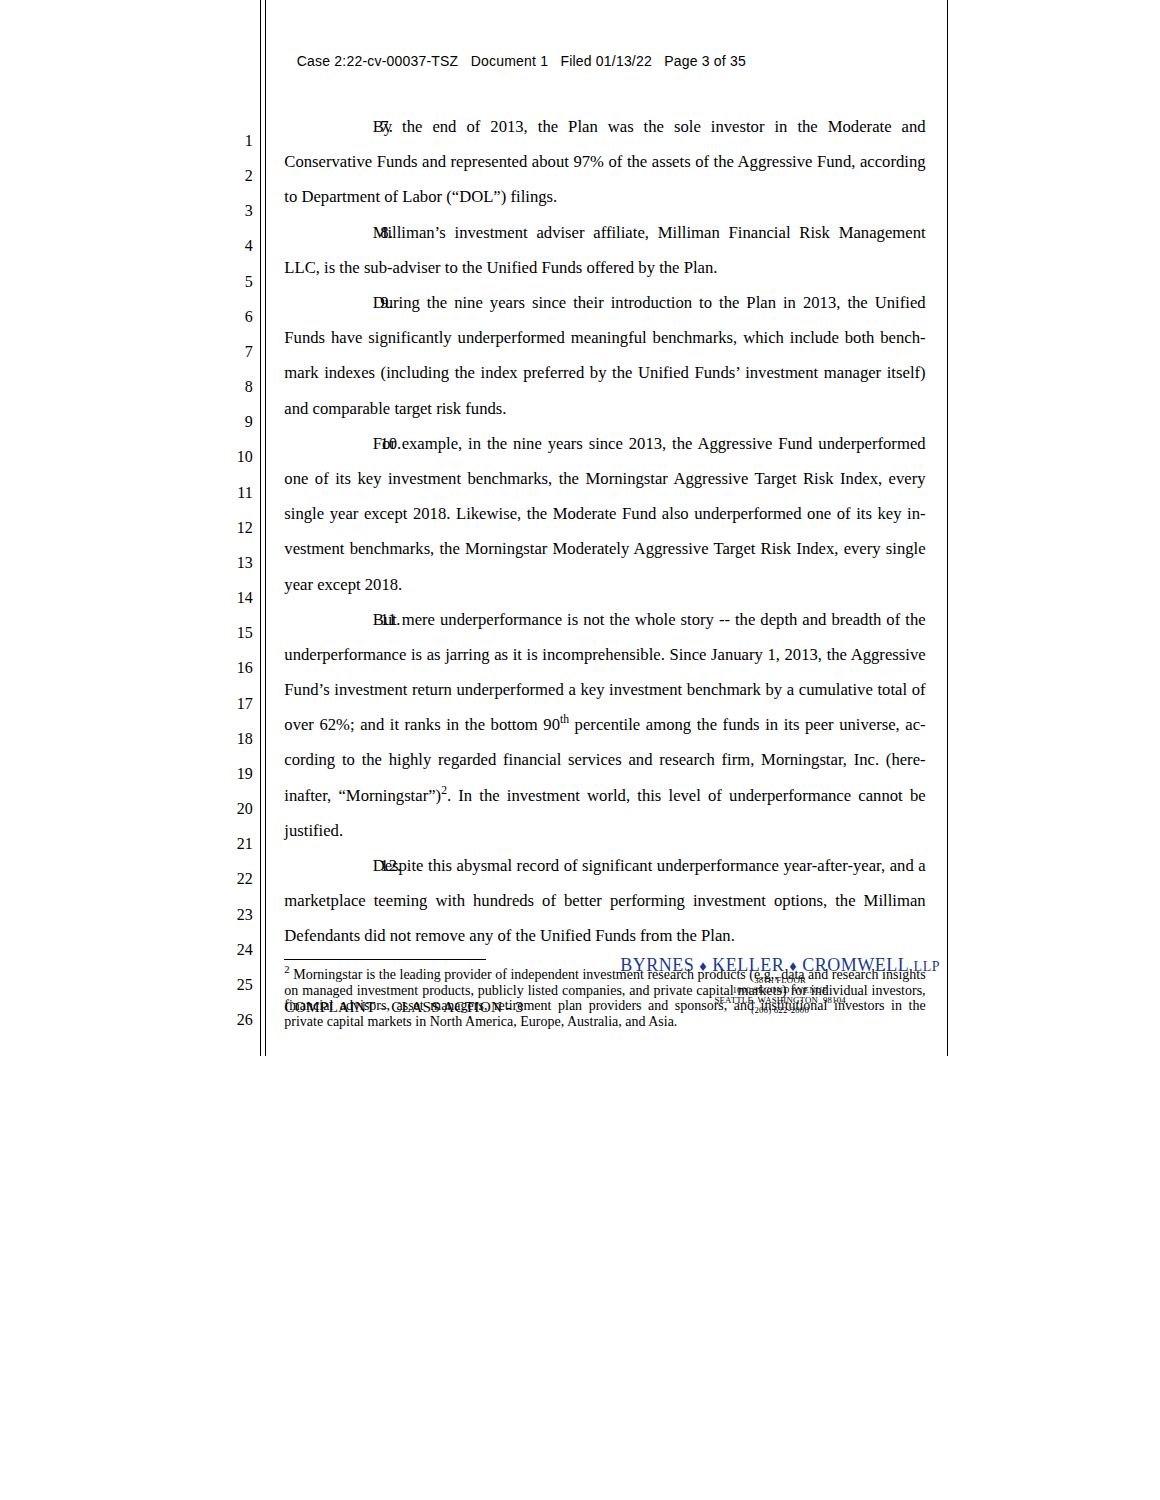Case 2:22-cv-00037-TSZ Document 1 Filed 01/13/22 Page 3 of 35
1
2
3
4
5
6
7
8
9
10
11
12
13
14
15
16
17
18
19
20
21
22
23
24
25
26
7. By the end of 2013, the Plan was the sole investor in the Moderate and Conservative Funds and represented about 97% of the assets of the Aggressive Fund, according to Department of Labor (“DOL”) filings.
8. Milliman’s investment adviser affiliate, Milliman Financial Risk Management LLC, is the sub-adviser to the Unified Funds offered by the Plan.
9. During the nine years since their introduction to the Plan in 2013, the Unified Funds have significantly underperformed meaningful benchmarks, which include both benchmark indexes (including the index preferred by the Unified Funds’ investment manager itself) and comparable target risk funds.
10. For example, in the nine years since 2013, the Aggressive Fund underperformed one of its key investment benchmarks, the Morningstar Aggressive Target Risk Index, every single year except 2018. Likewise, the Moderate Fund also underperformed one of its key investment benchmarks, the Morningstar Moderately Aggressive Target Risk Index, every single year except 2018.
11. But mere underperformance is not the whole story -- the depth and breadth of the underperformance is as jarring as it is incomprehensible. Since January 1, 2013, the Aggressive Fund’s investment return underperformed a key investment benchmark by a cumulative total of over 62%; and it ranks in the bottom 90th percentile among the funds in its peer universe, according to the highly regarded financial services and research firm, Morningstar, Inc. (hereinafter, “Morningstar”)2. In the investment world, this level of underperformance cannot be justified.
12. Despite this abysmal record of significant underperformance year-after-year, and a marketplace teeming with hundreds of better performing investment options, the Milliman Defendants did not remove any of the Unified Funds from the Plan.
2 Morningstar is the leading provider of independent investment research products (e.g., data and research insights on managed investment products, publicly listed companies, and private capital markets) for individual investors, financial advisors, asset managers, retirement plan providers and sponsors, and institutional investors in the private capital markets in North America, Europe, Australia, and Asia.
COMPLAINT – CLASS ACTION - 3
BYRNES ♦ KELLER ♦ CROMWELL LLP
38TH FLOOR
1000 SECOND AVENUE
SEATTLE, WASHINGTON 98104
(206) 622-2000